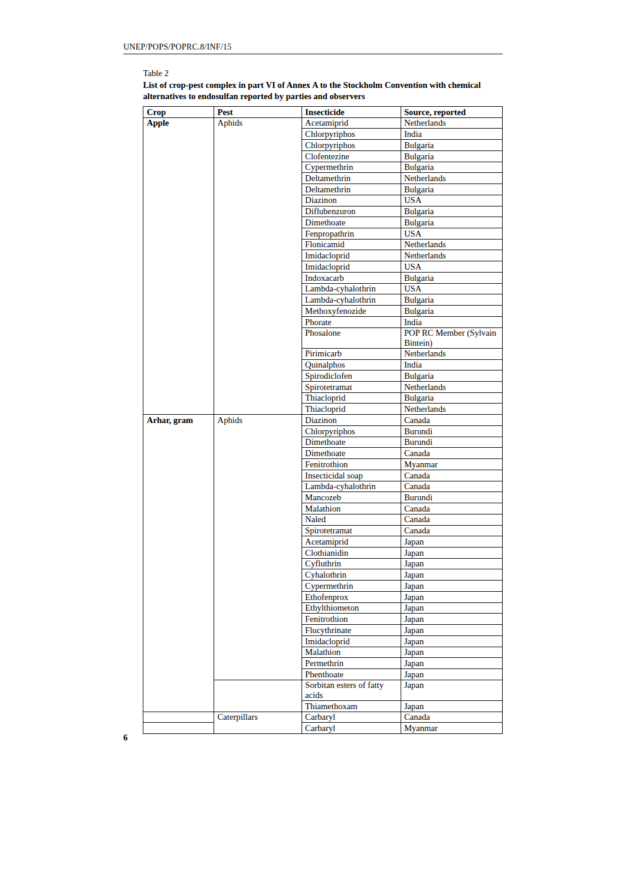UNEP/POPS/POPRC.8/INF/15
Table 2
List of crop-pest complex in part VI of Annex A to the Stockholm Convention with chemical alternatives to endosulfan reported by parties and observers
| Crop | Pest | Insecticide | Source, reported |
| --- | --- | --- | --- |
| Apple | Aphids | Acetamiprid | Netherlands |
| Chlorpyriphos | India |
| Chlorpyriphos | Bulgaria |
| Clofentezine | Bulgaria |
| Cypermethrin | Bulgaria |
| Deltamethrin | Netherlands |
| Deltamethrin | Bulgaria |
| Diazinon | USA |
| Diflubenzuron | Bulgaria |
| Dimethoate | Bulgaria |
| Fenpropathrin | USA |
| Flonicamid | Netherlands |
| Imidacloprid | Netherlands |
| Imidacloprid | USA |
| Indoxacarb | Bulgaria |
| Lambda-cyhalothrin | USA |
| Lambda-cyhalothrin | Bulgaria |
| Methoxyfenozide | Bulgaria |
| Phorate | India |
| Phosalone | POP RC Member (Sylvain Bintein) |
| Pirimicarb | Netherlands |
| Quinalphos | India |
| Spirodiclofen | Bulgaria |
| Spirotetramat | Netherlands |
| Thiacloprid | Bulgaria |
| Thiacloprid | Netherlands |
| Arhar, gram | Aphids | Diazinon | Canada |
| Chlorpyriphos | Burundi |
| Dimethoate | Burundi |
| Dimethoate | Canada |
| Fenitrothion | Myanmar |
| Insecticidal soap | Canada |
| Lambda-cyhalothrin | Canada |
| Mancozeb | Burundi |
| Malathion | Canada |
| Naled | Canada |
| Spirotetramat | Canada |
| Acetamiprid | Japan |
| Clothianidin | Japan |
| Cyfluthrin | Japan |
| Cyhalothrin | Japan |
| Cypermethrin | Japan |
| Ethofenprox | Japan |
| Ethylthiometon | Japan |
| Fenitrothion | Japan |
| Flucythrinate | Japan |
| Imidacloprid | Japan |
| Malathion | Japan |
| Permethrin | Japan |
| Phenthoate | Japan |
| | Sorbitan esters of fatty acids | Japan |
| Thiamethoxam | Japan |
| | Caterpillars | Carbaryl | Canada |
| | Carbaryl | Myanmar |
6